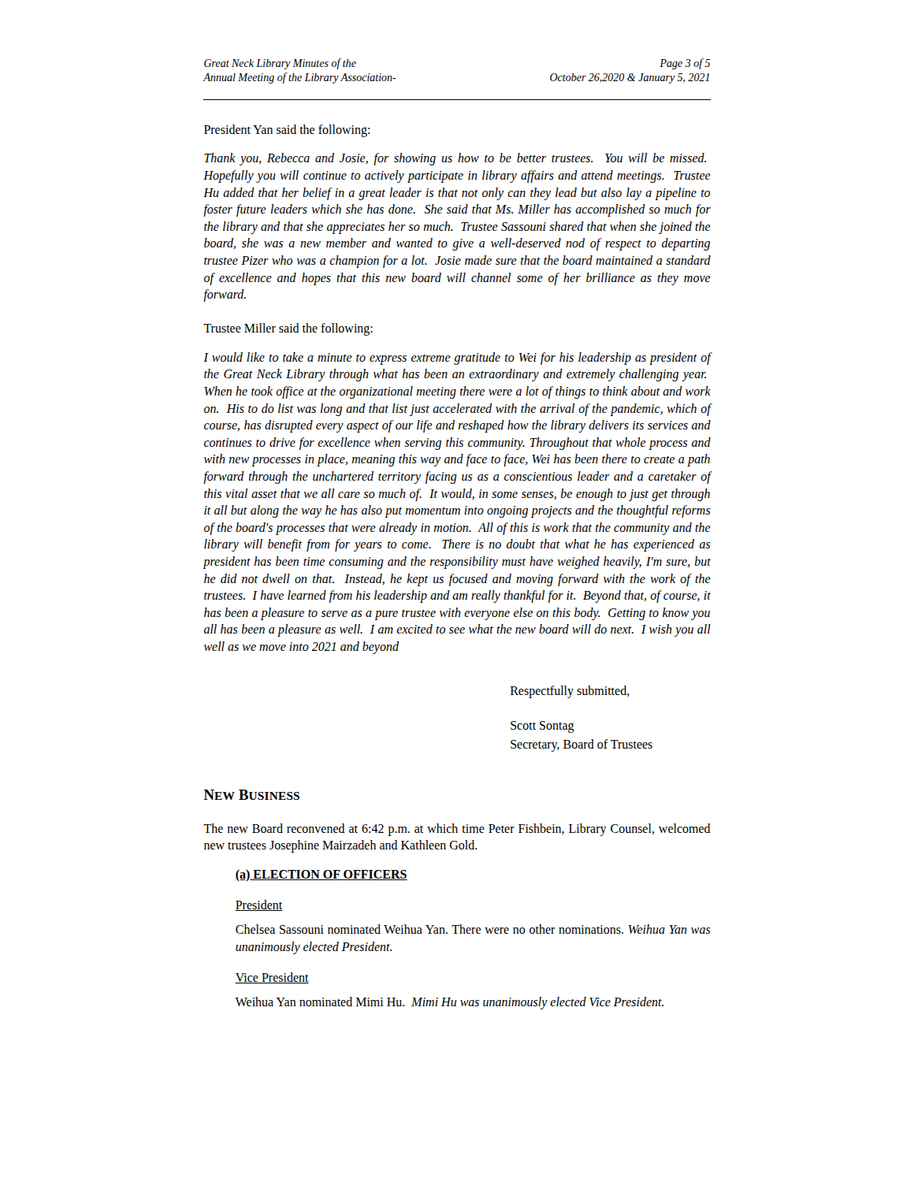Great Neck Library Minutes of the
Annual Meeting of the Library Association-
Page 3 of 5
October 26,2020 & January 5, 2021
President Yan said the following:
Thank you, Rebecca and Josie, for showing us how to be better trustees. You will be missed. Hopefully you will continue to actively participate in library affairs and attend meetings. Trustee Hu added that her belief in a great leader is that not only can they lead but also lay a pipeline to foster future leaders which she has done. She said that Ms. Miller has accomplished so much for the library and that she appreciates her so much. Trustee Sassouni shared that when she joined the board, she was a new member and wanted to give a well-deserved nod of respect to departing trustee Pizer who was a champion for a lot. Josie made sure that the board maintained a standard of excellence and hopes that this new board will channel some of her brilliance as they move forward.
Trustee Miller said the following:
I would like to take a minute to express extreme gratitude to Wei for his leadership as president of the Great Neck Library through what has been an extraordinary and extremely challenging year. When he took office at the organizational meeting there were a lot of things to think about and work on. His to do list was long and that list just accelerated with the arrival of the pandemic, which of course, has disrupted every aspect of our life and reshaped how the library delivers its services and continues to drive for excellence when serving this community. Throughout that whole process and with new processes in place, meaning this way and face to face, Wei has been there to create a path forward through the unchartered territory facing us as a conscientious leader and a caretaker of this vital asset that we all care so much of. It would, in some senses, be enough to just get through it all but along the way he has also put momentum into ongoing projects and the thoughtful reforms of the board's processes that were already in motion. All of this is work that the community and the library will benefit from for years to come. There is no doubt that what he has experienced as president has been time consuming and the responsibility must have weighed heavily, I'm sure, but he did not dwell on that. Instead, he kept us focused and moving forward with the work of the trustees. I have learned from his leadership and am really thankful for it. Beyond that, of course, it has been a pleasure to serve as a pure trustee with everyone else on this body. Getting to know you all has been a pleasure as well. I am excited to see what the new board will do next. I wish you all well as we move into 2021 and beyond
Respectfully submitted,
Scott Sontag
Secretary, Board of Trustees
NEW BUSINESS
The new Board reconvened at 6:42 p.m. at which time Peter Fishbein, Library Counsel, welcomed new trustees Josephine Mairzadeh and Kathleen Gold.
(a) ELECTION OF OFFICERS
President
Chelsea Sassouni nominated Weihua Yan. There were no other nominations. Weihua Yan was unanimously elected President.
Vice President
Weihua Yan nominated Mimi Hu. Mimi Hu was unanimously elected Vice President.